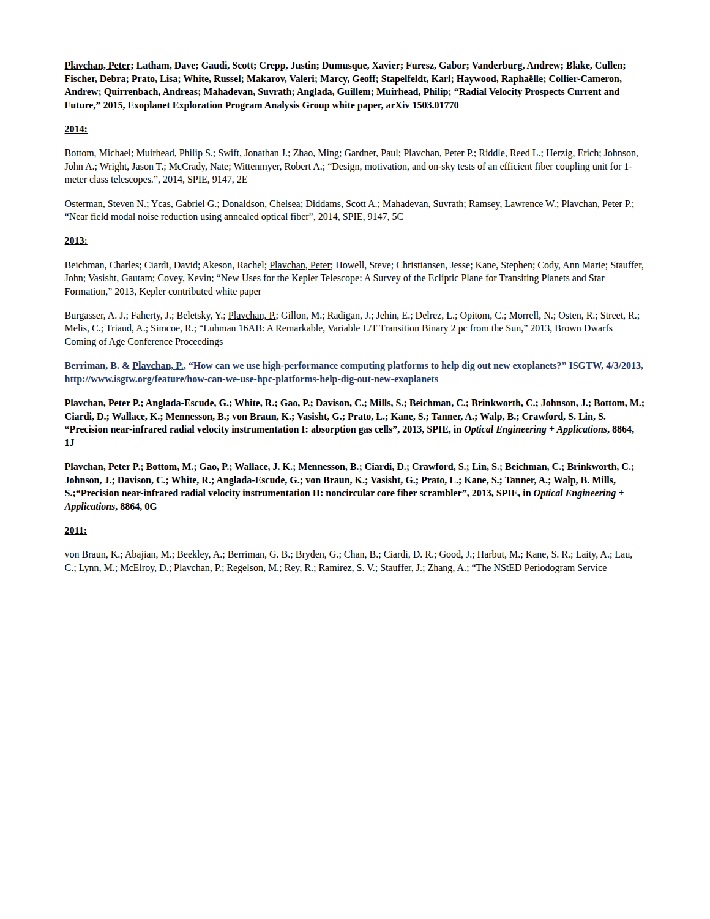Plavchan, Peter; Latham, Dave; Gaudi, Scott; Crepp, Justin; Dumusque, Xavier; Furesz, Gabor; Vanderburg, Andrew; Blake, Cullen; Fischer, Debra; Prato, Lisa; White, Russel; Makarov, Valeri; Marcy, Geoff; Stapelfeldt, Karl; Haywood, Raphaëlle; Collier-Cameron, Andrew; Quirrenbach, Andreas; Mahadevan, Suvrath; Anglada, Guillem; Muirhead, Philip; “Radial Velocity Prospects Current and Future,” 2015, Exoplanet Exploration Program Analysis Group white paper, arXiv 1503.01770
2014:
Bottom, Michael; Muirhead, Philip S.; Swift, Jonathan J.; Zhao, Ming; Gardner, Paul; Plavchan, Peter P.; Riddle, Reed L.; Herzig, Erich; Johnson, John A.; Wright, Jason T.; McCrady, Nate; Wittenmyer, Robert A.; “Design, motivation, and on-sky tests of an efficient fiber coupling unit for 1-meter class telescopes.”, 2014, SPIE, 9147, 2E
Osterman, Steven N.; Ycas, Gabriel G.; Donaldson, Chelsea; Diddams, Scott A.; Mahadevan, Suvrath; Ramsey, Lawrence W.; Plavchan, Peter P.; “Near field modal noise reduction using annealed optical fiber”, 2014, SPIE, 9147, 5C
2013:
Beichman, Charles; Ciardi, David; Akeson, Rachel; Plavchan, Peter; Howell, Steve; Christiansen, Jesse; Kane, Stephen; Cody, Ann Marie; Stauffer, John; Vasisht, Gautam; Covey, Kevin; “New Uses for the Kepler Telescope: A Survey of the Ecliptic Plane for Transiting Planets and Star Formation,” 2013, Kepler contributed white paper
Burgasser, A. J.; Faherty, J.; Beletsky, Y.; Plavchan, P.; Gillon, M.; Radigan, J.; Jehin, E.; Delrez, L.; Opitom, C.; Morrell, N.; Osten, R.; Street, R.; Melis, C.; Triaud, A.; Simcoe, R.; “Luhman 16AB: A Remarkable, Variable L/T Transition Binary 2 pc from the Sun,” 2013, Brown Dwarfs Coming of Age Conference Proceedings
Berriman, B. & Plavchan, P., “How can we use high-performance computing platforms to help dig out new exoplanets?” ISGTW, 4/3/2013, http://www.isgtw.org/feature/how-can-we-use-hpc-platforms-help-dig-out-new-exoplanets
Plavchan, Peter P.; Anglada-Escude, G.; White, R.; Gao, P.; Davison, C.; Mills, S.; Beichman, C.; Brinkworth, C.; Johnson, J.; Bottom, M.; Ciardi, D.; Wallace, K.; Mennesson, B.; von Braun, K.; Vasisht, G.; Prato, L.; Kane, S.; Tanner, A.; Walp, B.; Crawford, S. Lin, S. “Precision near-infrared radial velocity instrumentation I: absorption gas cells”, 2013, SPIE, in Optical Engineering + Applications, 8864, 1J
Plavchan, Peter P.; Bottom, M.; Gao, P.; Wallace, J. K.; Mennesson, B.; Ciardi, D.; Crawford, S.; Lin, S.; Beichman, C.; Brinkworth, C.; Johnson, J.; Davison, C.; White, R.; Anglada-Escude, G.; von Braun, K.; Vasisht, G.; Prato, L.; Kane, S.; Tanner, A.; Walp, B. Mills, S.;“Precision near-infrared radial velocity instrumentation II: noncircular core fiber scrambler”, 2013, SPIE, in Optical Engineering + Applications, 8864, 0G
2011:
von Braun, K.; Abajian, M.; Beekley, A.; Berriman, G. B.; Bryden, G.; Chan, B.; Ciardi, D. R.; Good, J.; Harbut, M.; Kane, S. R.; Laity, A.; Lau, C.; Lynn, M.; McElroy, D.; Plavchan, P.; Regelson, M.; Rey, R.; Ramirez, S. V.; Stauffer, J.; Zhang, A.; “The NStED Periodogram Service